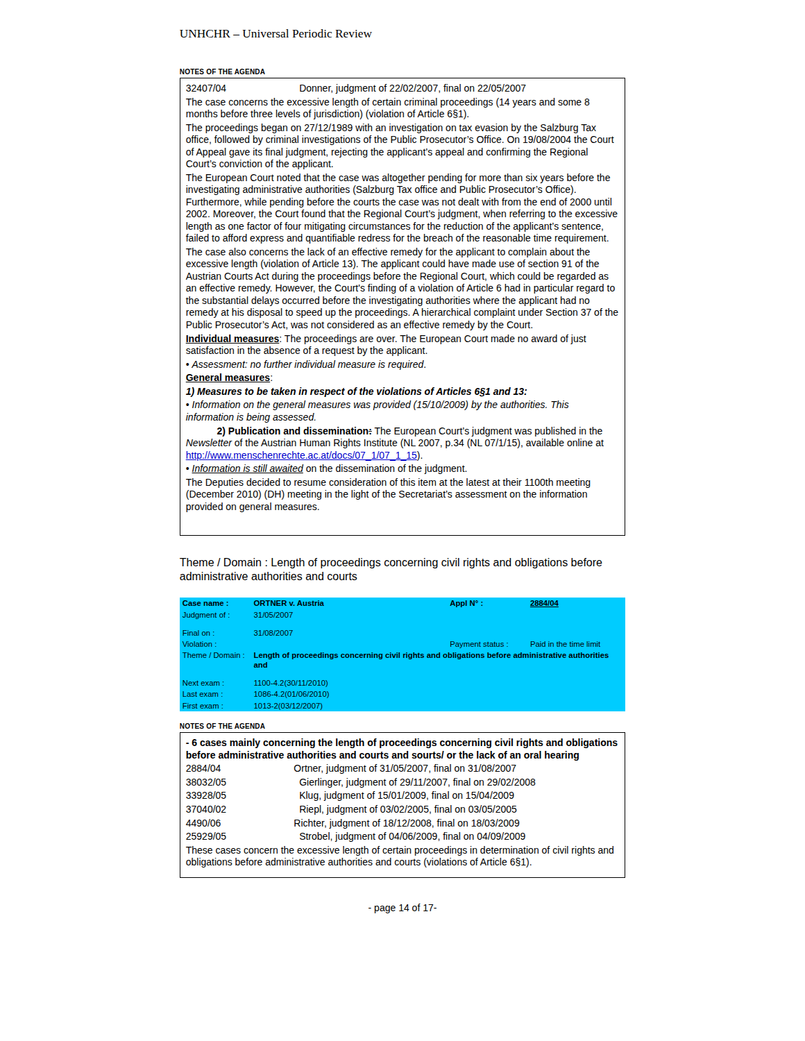UNHCHR – Universal Periodic Review
NOTES OF THE AGENDA
32407/04 Donner, judgment of 22/02/2007, final on 22/05/2007
The case concerns the excessive length of certain criminal proceedings (14 years and some 8 months before three levels of jurisdiction) (violation of Article 6§1).
The proceedings began on 27/12/1989 with an investigation on tax evasion by the Salzburg Tax office, followed by criminal investigations of the Public Prosecutor’s Office. On 19/08/2004 the Court of Appeal gave its final judgment, rejecting the applicant’s appeal and confirming the Regional Court’s conviction of the applicant.
The European Court noted that the case was altogether pending for more than six years before the investigating administrative authorities (Salzburg Tax office and Public Prosecutor’s Office). Furthermore, while pending before the courts the case was not dealt with from the end of 2000 until 2002. Moreover, the Court found that the Regional Court’s judgment, when referring to the excessive length as one factor of four mitigating circumstances for the reduction of the applicant’s sentence, failed to afford express and quantifiable redress for the breach of the reasonable time requirement.
The case also concerns the lack of an effective remedy for the applicant to complain about the excessive length (violation of Article 13). The applicant could have made use of section 91 of the Austrian Courts Act during the proceedings before the Regional Court, which could be regarded as an effective remedy. However, the Court's finding of a violation of Article 6 had in particular regard to the substantial delays occurred before the investigating authorities where the applicant had no remedy at his disposal to speed up the proceedings. A hierarchical complaint under Section 37 of the Public Prosecutor’s Act, was not considered as an effective remedy by the Court.
Individual measures: The proceedings are over. The European Court made no award of just satisfaction in the absence of a request by the applicant.
• Assessment: no further individual measure is required.
General measures:
1) Measures to be taken in respect of the violations of Articles 6§1 and 13:
• Information on the general measures was provided (15/10/2009) by the authorities. This information is being assessed.
2) Publication and dissemination: The European Court’s judgment was published in the Newsletter of the Austrian Human Rights Institute (NL 2007, p.34 (NL 07/1/15), available online at http://www.menschenrechte.ac.at/docs/07_1/07_1_15).
• Information is still awaited on the dissemination of the judgment.
The Deputies decided to resume consideration of this item at the latest at their 1100th meeting (December 2010) (DH) meeting in the light of the Secretariat’s assessment on the information provided on general measures.
Theme / Domain : Length of proceedings concerning civil rights and obligations before administrative authorities and courts
| Case name : | ORTNER v. Austria | Appl N° : | 2884/04 |
| Judgment of : | 31/05/2007 | | |
| Final on : | 31/08/2007 | | |
| Violation : | | Payment status : | Paid in the time limit |
| Theme / Domain : | Length of proceedings concerning civil rights and obligations before administrative authorities and |
| Next exam : | 1100-4.2(30/11/2010) | | |
| Last exam : | 1086-4.2(01/06/2010) | | |
| First exam : | 1013-2(03/12/2007) | | |
NOTES OF THE AGENDA
- 6 cases mainly concerning the length of proceedings concerning civil rights and obligations before administrative authorities and courts and sourts/ or the lack of an oral hearing
2884/04 Ortner, judgment of 31/05/2007, final on 31/08/2007
38032/05 Gierlinger, judgment of 29/11/2007, final on 29/02/2008
33928/05 Klug, judgment of 15/01/2009, final on 15/04/2009
37040/02 Riepl, judgment of 03/02/2005, final on 03/05/2005
4490/06 Richter, judgment of 18/12/2008, final on 18/03/2009
25929/05 Strobel, judgment of 04/06/2009, final on 04/09/2009
These cases concern the excessive length of certain proceedings in determination of civil rights and obligations before administrative authorities and courts (violations of Article 6§1).
- page 14 of 17-